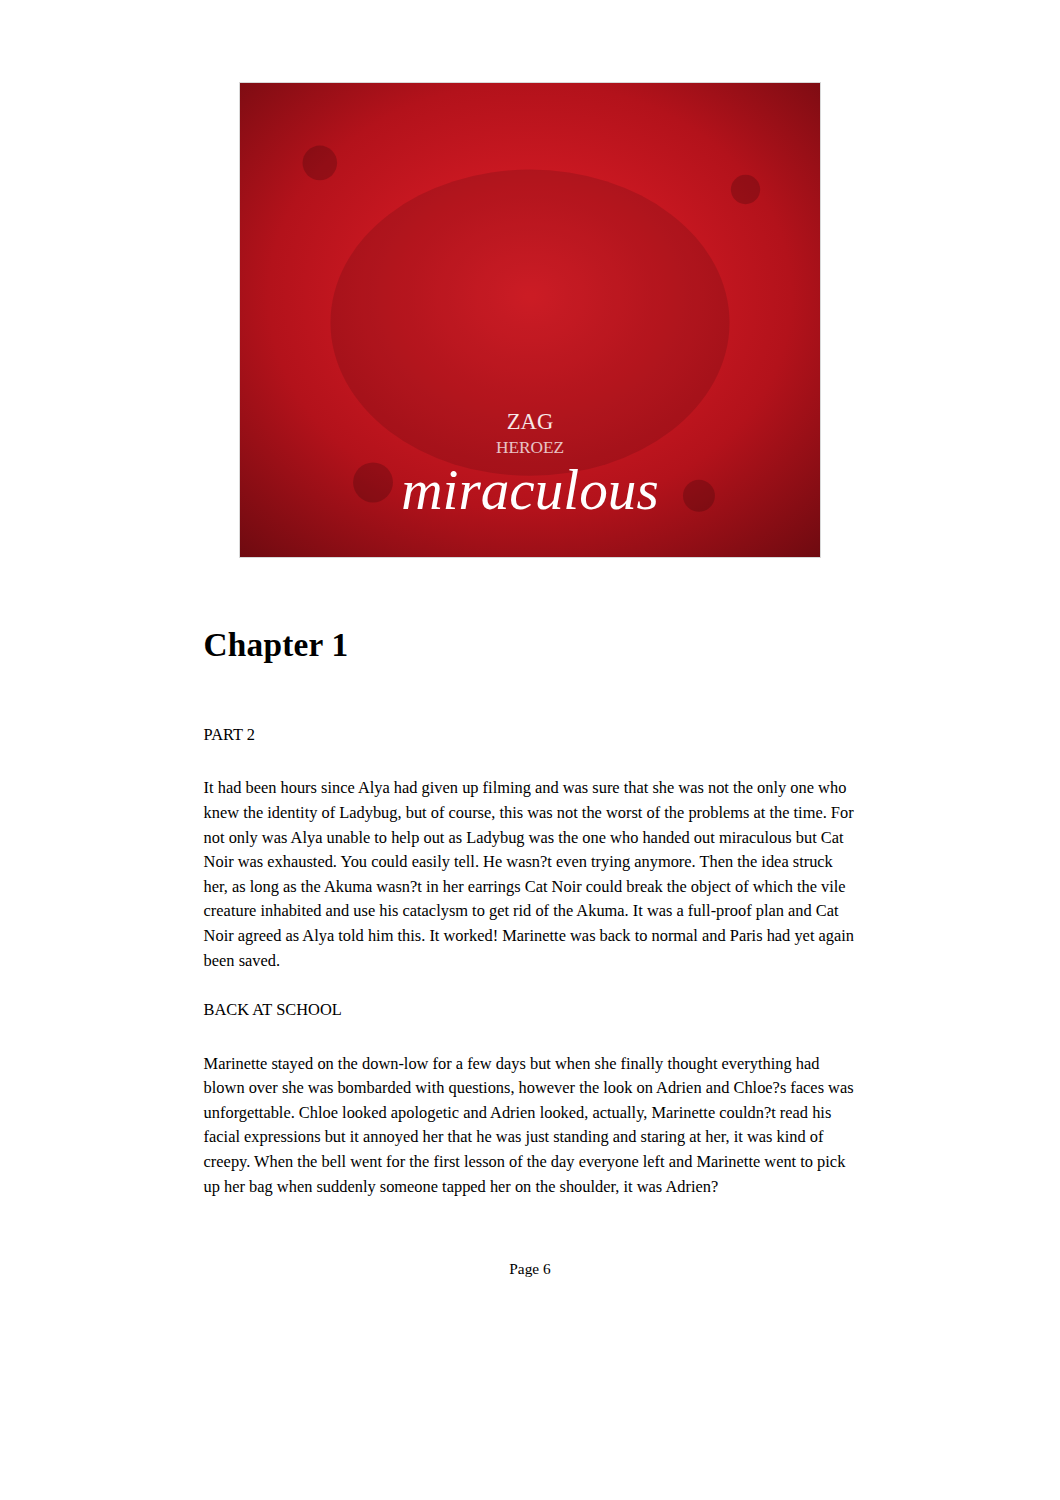Chapter 1
PART 2
It had been hours since Alya had given up filming and was sure that she was not the only one who knew the identity of Ladybug, but of course, this was not the worst of the problems at the time. For not only was Alya unable to help out as Ladybug was the one who handed out miraculous but Cat Noir was exhausted. You could easily tell. He wasn?t even trying anymore. Then the idea struck her, as long as the Akuma wasn?t in her earrings Cat Noir could break the object of which the vile creature inhabited and use his cataclysm to get rid of the Akuma. It was a full-proof plan and Cat Noir agreed as Alya told him this. It worked! Marinette was back to normal and Paris had yet again been saved.
BACK AT SCHOOL
Marinette stayed on the down-low for a few days but when she finally thought everything had blown over she was bombarded with questions, however the look on Adrien and Chloe?s faces was unforgettable. Chloe looked apologetic and Adrien looked, actually, Marinette couldn?t read his facial expressions but it annoyed her that he was just standing and staring at her, it was kind of creepy. When the bell went for the first lesson of the day everyone left and Marinette went to pick up her bag when suddenly someone tapped her on the shoulder, it was Adrien?
Page 6